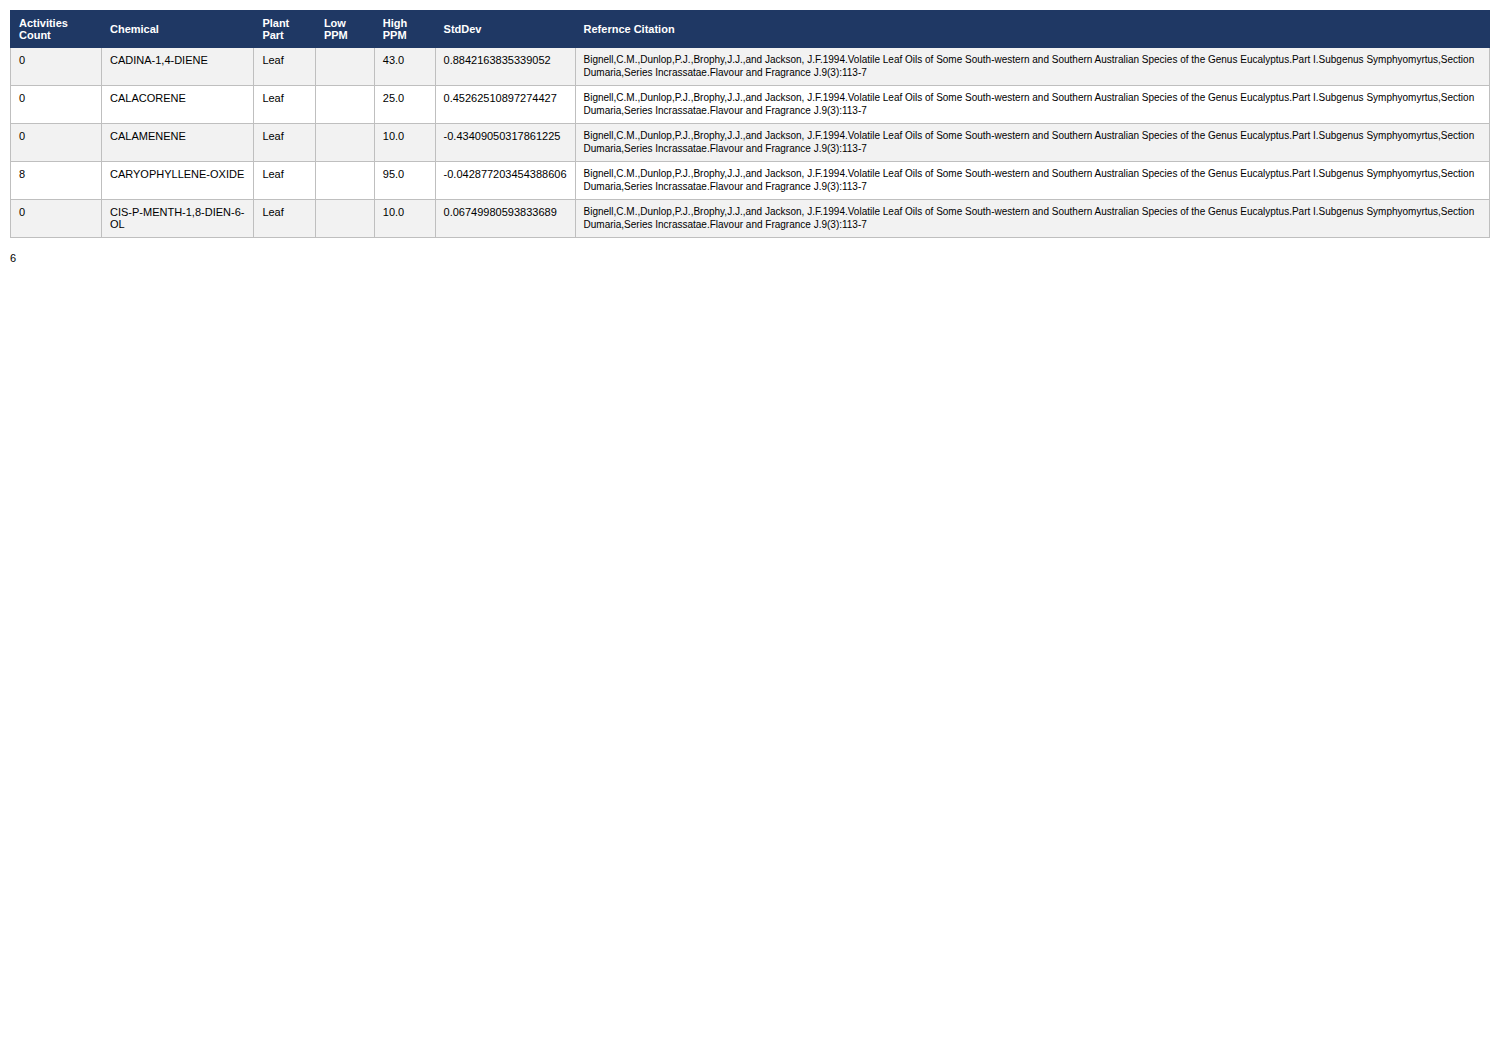| Activities Count | Chemical | Plant Part | Low PPM | High PPM | StdDev | Refernce Citation |
| --- | --- | --- | --- | --- | --- | --- |
| 0 | CADINA-1,4-DIENE | Leaf | | 43.0 | 0.8842163835339052 | Bignell,C.M.,Dunlop,P.J.,Brophy,J.J.,and Jackson, J.F.1994.Volatile Leaf Oils of Some South-western and Southern Australian Species of the Genus Eucalyptus.Part I.Subgenus Symphyomyrtus,Section Dumaria,Series Incrassatae.Flavour and Fragrance J.9(3):113-7 |
| 0 | CALACORENE | Leaf | | 25.0 | 0.45262510897274427 | Bignell,C.M.,Dunlop,P.J.,Brophy,J.J.,and Jackson, J.F.1994.Volatile Leaf Oils of Some South-western and Southern Australian Species of the Genus Eucalyptus.Part I.Subgenus Symphyomyrtus,Section Dumaria,Series Incrassatae.Flavour and Fragrance J.9(3):113-7 |
| 0 | CALAMENENE | Leaf | | 10.0 | -0.43409050317861225 | Bignell,C.M.,Dunlop,P.J.,Brophy,J.J.,and Jackson, J.F.1994.Volatile Leaf Oils of Some South-western and Southern Australian Species of the Genus Eucalyptus.Part I.Subgenus Symphyomyrtus,Section Dumaria,Series Incrassatae.Flavour and Fragrance J.9(3):113-7 |
| 8 | CARYOPHYLLENE-OXIDE | Leaf | | 95.0 | -0.042877203454388606 | Bignell,C.M.,Dunlop,P.J.,Brophy,J.J.,and Jackson, J.F.1994.Volatile Leaf Oils of Some South-western and Southern Australian Species of the Genus Eucalyptus.Part I.Subgenus Symphyomyrtus,Section Dumaria,Series Incrassatae.Flavour and Fragrance J.9(3):113-7 |
| 0 | CIS-P-MENTH-1,8-DIEN-6-OL | Leaf | | 10.0 | 0.06749980593833689 | Bignell,C.M.,Dunlop,P.J.,Brophy,J.J.,and Jackson, J.F.1994.Volatile Leaf Oils of Some South-western and Southern Australian Species of the Genus Eucalyptus.Part I.Subgenus Symphyomyrtus,Section Dumaria,Series Incrassatae.Flavour and Fragrance J.9(3):113-7 |
6